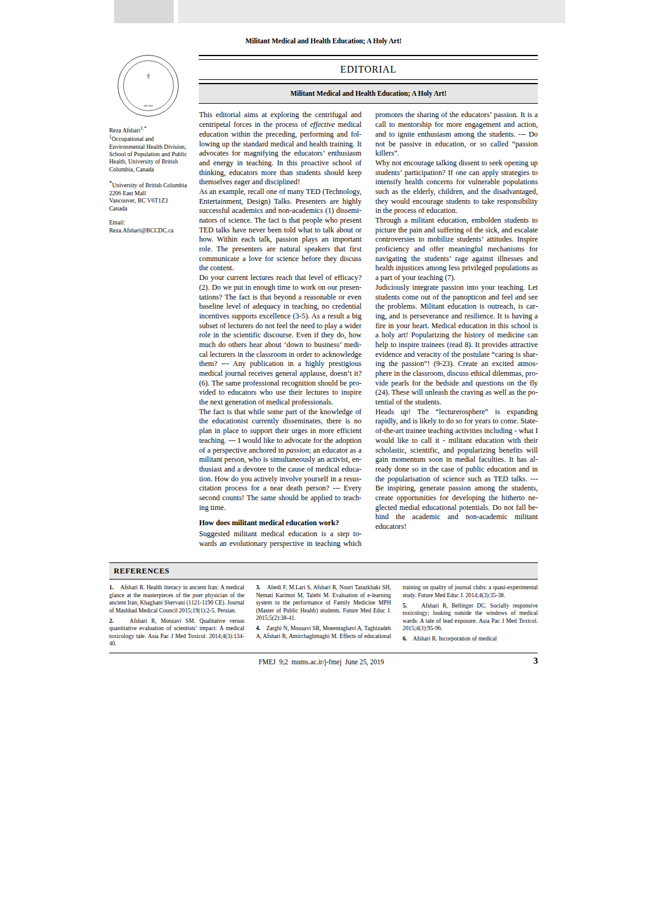Militant Medical and Health Education; A Holy Art!
⚕
MUMS
Reza Afshari1,*
1 Occupational and Environmental Health Division, School of Population and Public Health, University of British Columbia, Canada
*University of British Columbia
2206 East Mall
Vancouver, BC V6T1Z3
Canada
Email:
Reza.Afshari@BCCDC.ca
EDITORIAL
Militant Medical and Health Education; A Holy Art!
This editorial aims at exploring the centrifugal and centripetal forces in the process of effective medical education within the preceding, performing and following up the standard medical and health training. It advocates for magnifying the educators’ enthusiasm and energy in teaching. In this proactive school of thinking, educators more than students should keep themselves eager and disciplined!
As an example, recall one of many TED (Technology, Entertainment, Design) Talks. Presenters are highly successful academics and non-academics (1) disseminators of science. The fact is that people who present TED talks have never been told what to talk about or how. Within each talk, passion plays an important role. The presenters are natural speakers that first communicate a love for science before they discuss the content.
Do your current lectures reach that level of efficacy? (2). Do we put in enough time to work on our presentations? The fact is that beyond a reasonable or even baseline level of adequacy in teaching, no credential incentives supports excellence (3-5). As a result a big subset of lecturers do not feel the need to play a wider role in the scientific discourse. Even if they do, how much do others hear about ‘down to business’ medical lecturers in the classroom in order to acknowledge them? --- Any publication in a highly prestigious medical journal receives general applause, doesn’t it? (6). The same professional recognition should be provided to educators who use their lectures to inspire the next generation of medical professionals.
The fact is that while some part of the knowledge of the educationist currently disseminates, there is no plan in place to support their urges in more efficient teaching. --- I would like to advocate for the adoption of a perspective anchored in passion; an educator as a militant person, who is simultaneously an activist, enthusiast and a devotee to the cause of medical education. How do you actively involve yourself in a resuscitation process for a near death person? --- Every second counts! The same should be applied to teaching time.
How does militant medical education work?
Suggested militant medical education is a step towards an evolutionary perspective in teaching which promotes the sharing of the educators’ passion. It is a call to mentorship for more engagement and action, and to ignite enthusiasm among the students. --- Do not be passive in education, or so called “passion killers”.
Why not encourage talking dissent to seek opening up students’ participation? If one can apply strategies to intensify health concerns for vulnerable populations such as the elderly, children, and the disadvantaged, they would encourage students to take responsibility in the process of education.
Through a militant education, embolden students to picture the pain and suffering of the sick, and escalate controversies to mobilize students’ attitudes. Inspire proficiency and offer meaningful mechanisms for navigating the students’ rage against illnesses and health injustices among less privileged populations as a part of your teaching (7).
Judiciously integrate passion into your teaching. Let students come out of the panopticon and feel and see the problems. Militant education is outreach, is caring, and is perseverance and resilience. It is having a fire in your heart. Medical education in this school is a holy art! Popularizing the history of medicine can help to inspire trainees (read 8). It provides attractive evidence and veracity of the postulate “caring is sharing the passion”! (9-23). Create an excited atmosphere in the classroom, discuss ethical dilemmas, provide pearls for the bedside and questions on the fly (24). These will unleash the craving as well as the potential of the students.
Heads up! The “lecturerosphere” is expanding rapidly, and is likely to do so for years to come. State-of-the-art trainee teaching activities including - what I would like to call it - militant education with their scholastic, scientific, and popularizing benefits will gain momentum soon in medial faculties. It has already done so in the case of public education and in the popularisation of science such as TED talks. --- Be inspiring, generate passion among the students, create opportunities for developing the hitherto neglected medial educational potentials. Do not fall behind the academic and non-academic militant educators!
REFERENCES
1. Afshari R. Health literacy in ancient Iran: A medical glance at the masterpieces of the poet physician of the ancient Iran; Khaghani Shervani (1121-1190 CE). Journal of Mashhad Medical Council 2015;19(1):2-5. Persian.
2. Afshari R, Monzavi SM. Qualitative versus quantitative evaluation of scientists’ impact: A medical toxicology tale. Asia Pac J Med Toxicol. 2014;4(3):134-40.
3. Abedi F, M.Lari S, Afshari R, Nouri Tarazkhaki SH, Nemati Karimoi M, Talebi M. Evaluation of e-learning system to the performance of Family Medicine MPH (Master of Public Health) students. Future Med Educ J. 2015;5(2):38-41.
4. Zarghi N, Mousavi SR, Moeentaghavi A, Taghizadeh A, Afshari R, Amirchaghmaghi M. Effects of educational training on quality of journal clubs: a quasi-experimental study. Future Med Educ J. 2014;4(3):35-38.
5. Afshari R, Bellinger DC. Socially responsive toxicology; looking outside the windows of medical wards: A tale of lead exposure. Asia Pac J Med Toxicol. 2015;4(3):95-96.
6. Afshari R. Incorporation of medical
FMEJ 9;2 mums.ac.ir/j-fmej June 25, 2019
3